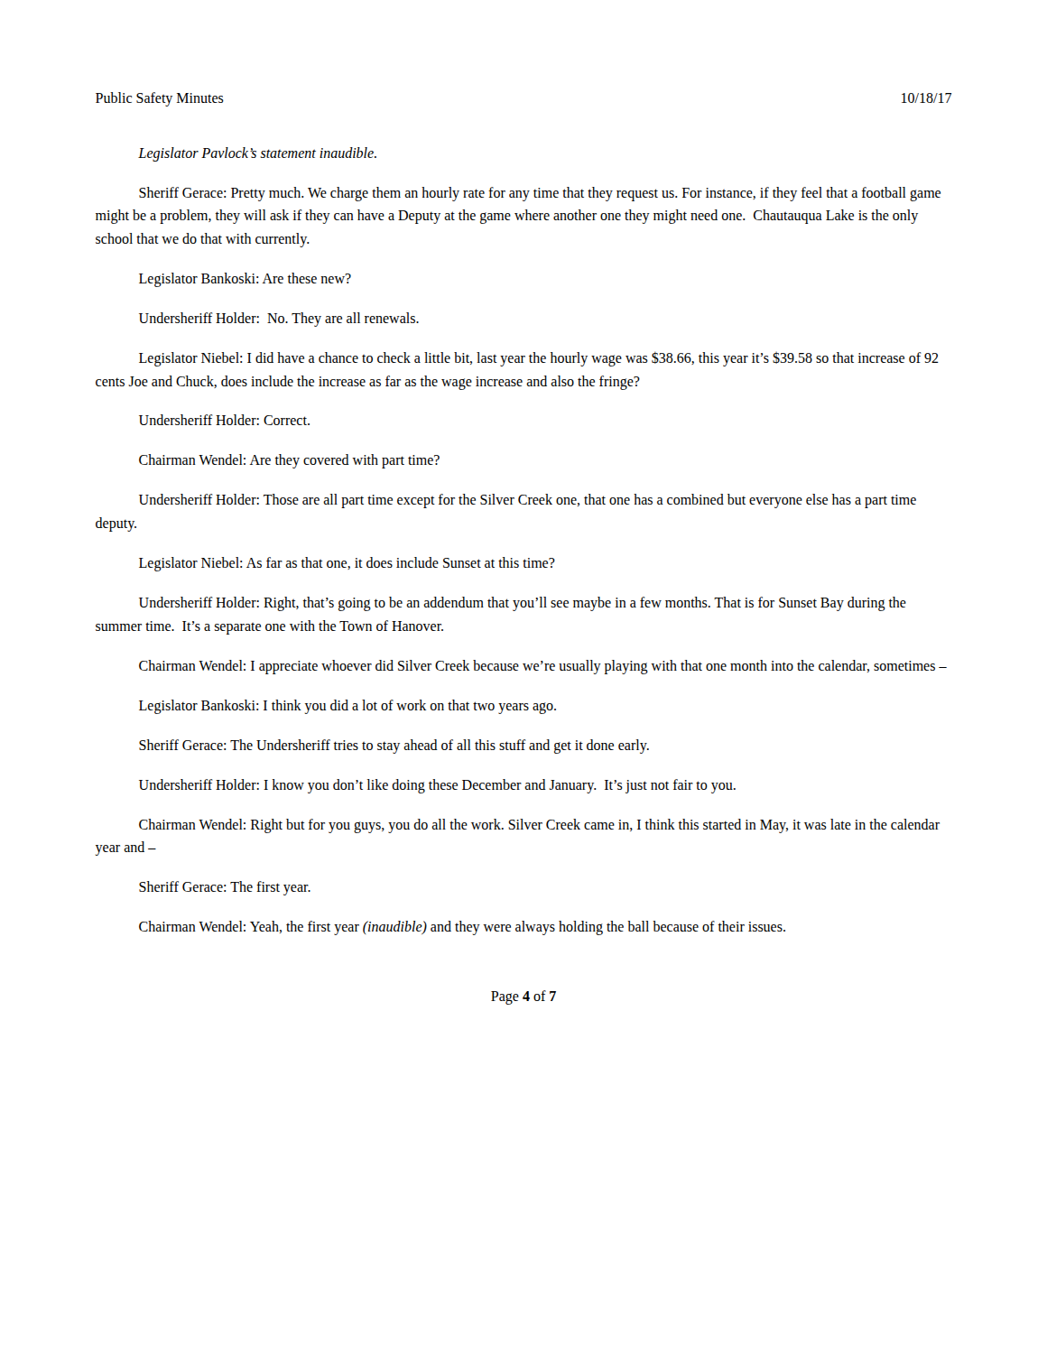Public Safety Minutes 10/18/17
Legislator Pavlock’s statement inaudible.
Sheriff Gerace: Pretty much. We charge them an hourly rate for any time that they request us. For instance, if they feel that a football game might be a problem, they will ask if they can have a Deputy at the game where another one they might need one. Chautauqua Lake is the only school that we do that with currently.
Legislator Bankoski: Are these new?
Undersheriff Holder: No. They are all renewals.
Legislator Niebel: I did have a chance to check a little bit, last year the hourly wage was $38.66, this year it’s $39.58 so that increase of 92 cents Joe and Chuck, does include the increase as far as the wage increase and also the fringe?
Undersheriff Holder: Correct.
Chairman Wendel: Are they covered with part time?
Undersheriff Holder: Those are all part time except for the Silver Creek one, that one has a combined but everyone else has a part time deputy.
Legislator Niebel: As far as that one, it does include Sunset at this time?
Undersheriff Holder: Right, that’s going to be an addendum that you’ll see maybe in a few months. That is for Sunset Bay during the summer time. It’s a separate one with the Town of Hanover.
Chairman Wendel: I appreciate whoever did Silver Creek because we’re usually playing with that one month into the calendar, sometimes –
Legislator Bankoski: I think you did a lot of work on that two years ago.
Sheriff Gerace: The Undersheriff tries to stay ahead of all this stuff and get it done early.
Undersheriff Holder: I know you don’t like doing these December and January. It’s just not fair to you.
Chairman Wendel: Right but for you guys, you do all the work. Silver Creek came in, I think this started in May, it was late in the calendar year and –
Sheriff Gerace: The first year.
Chairman Wendel: Yeah, the first year (inaudible) and they were always holding the ball because of their issues.
Page 4 of 7